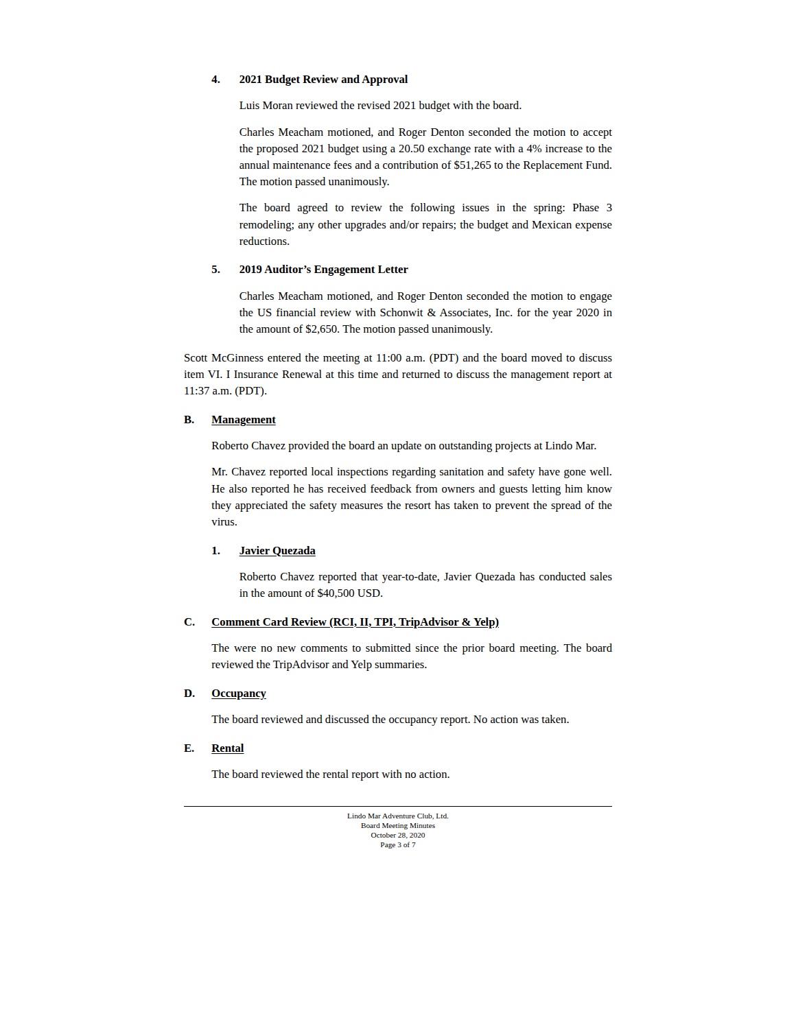4. 2021 Budget Review and Approval
Luis Moran reviewed the revised 2021 budget with the board.
Charles Meacham motioned, and Roger Denton seconded the motion to accept the proposed 2021 budget using a 20.50 exchange rate with a 4% increase to the annual maintenance fees and a contribution of $51,265 to the Replacement Fund. The motion passed unanimously.
The board agreed to review the following issues in the spring: Phase 3 remodeling; any other upgrades and/or repairs; the budget and Mexican expense reductions.
5. 2019 Auditor’s Engagement Letter
Charles Meacham motioned, and Roger Denton seconded the motion to engage the US financial review with Schonwit & Associates, Inc. for the year 2020 in the amount of $2,650. The motion passed unanimously.
Scott McGinness entered the meeting at 11:00 a.m. (PDT) and the board moved to discuss item VI. I Insurance Renewal at this time and returned to discuss the management report at 11:37 a.m. (PDT).
B. Management
Roberto Chavez provided the board an update on outstanding projects at Lindo Mar.
Mr. Chavez reported local inspections regarding sanitation and safety have gone well. He also reported he has received feedback from owners and guests letting him know they appreciated the safety measures the resort has taken to prevent the spread of the virus.
1. Javier Quezada
Roberto Chavez reported that year-to-date, Javier Quezada has conducted sales in the amount of $40,500 USD.
C. Comment Card Review (RCI, II, TPI, TripAdvisor & Yelp)
The were no new comments to submitted since the prior board meeting. The board reviewed the TripAdvisor and Yelp summaries.
D. Occupancy
The board reviewed and discussed the occupancy report. No action was taken.
E. Rental
The board reviewed the rental report with no action.
Lindo Mar Adventure Club, Ltd.
Board Meeting Minutes
October 28, 2020
Page 3 of 7